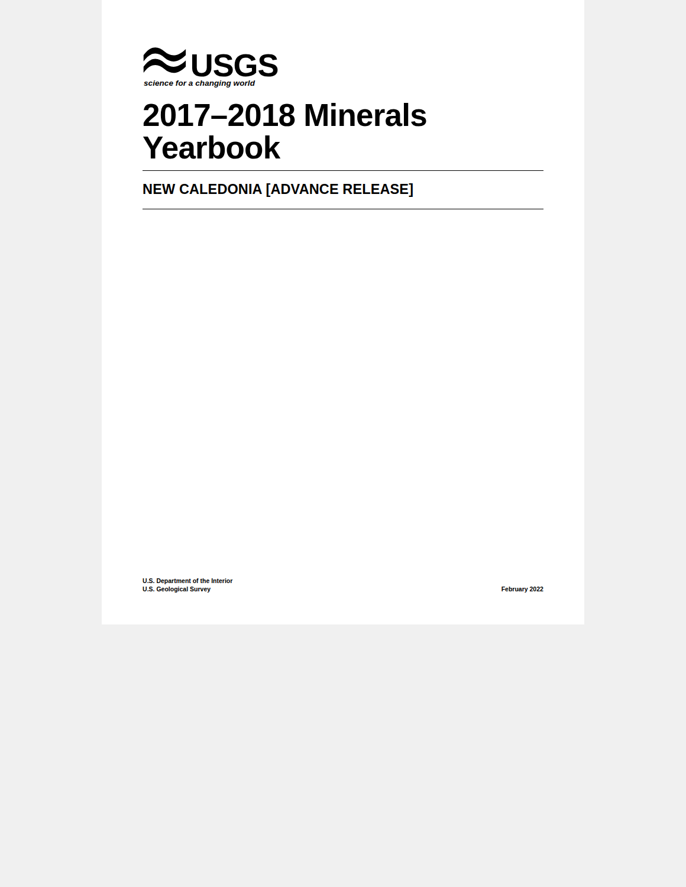USGS
science for a changing world
2017–2018 Minerals Yearbook
NEW CALEDONIA [ADVANCE RELEASE]
U.S. Department of the Interior
U.S. Geological Survey
February 2022